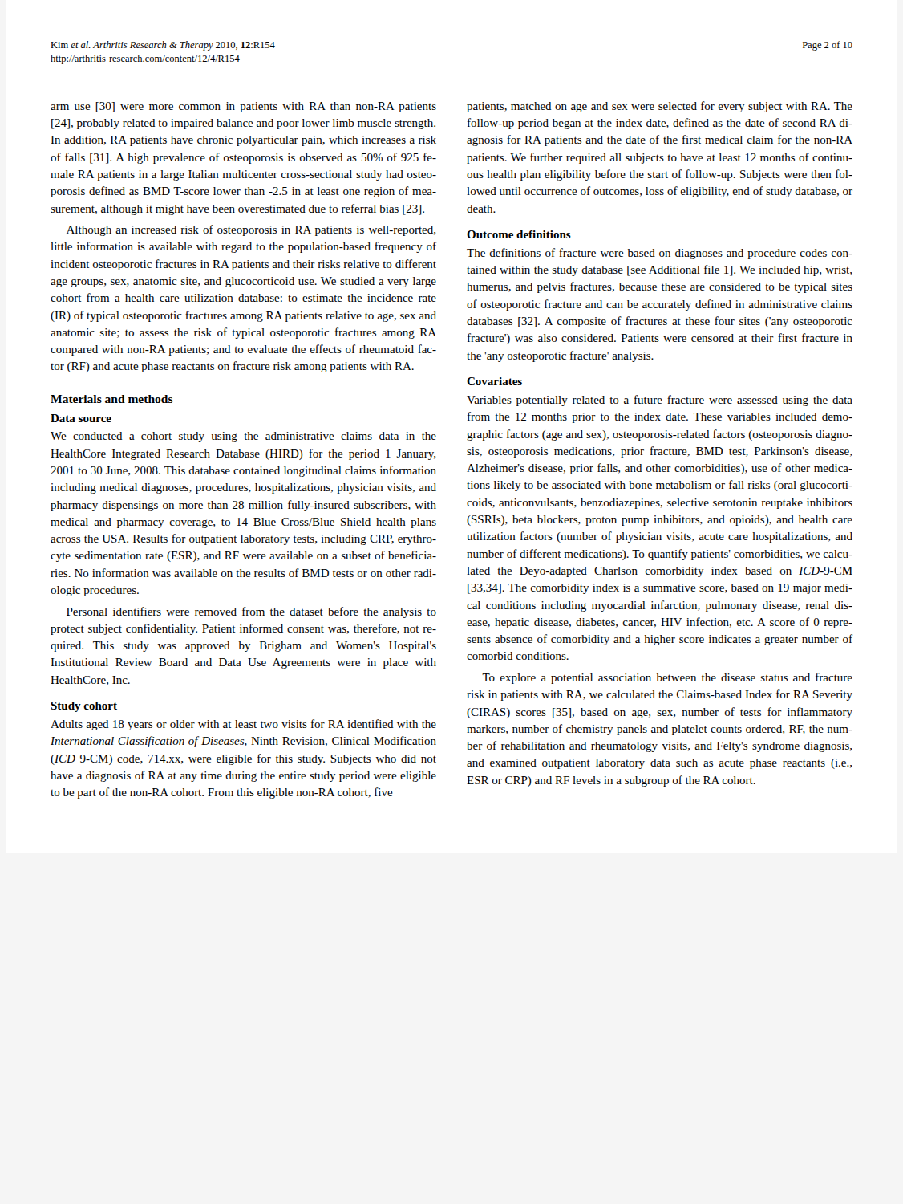Kim et al. Arthritis Research & Therapy 2010, 12:R154
http://arthritis-research.com/content/12/4/R154
Page 2 of 10
arm use [30] were more common in patients with RA than non-RA patients [24], probably related to impaired balance and poor lower limb muscle strength. In addition, RA patients have chronic polyarticular pain, which increases a risk of falls [31]. A high prevalence of osteoporosis is observed as 50% of 925 female RA patients in a large Italian multicenter cross-sectional study had osteoporosis defined as BMD T-score lower than -2.5 in at least one region of measurement, although it might have been overestimated due to referral bias [23].
Although an increased risk of osteoporosis in RA patients is well-reported, little information is available with regard to the population-based frequency of incident osteoporotic fractures in RA patients and their risks relative to different age groups, sex, anatomic site, and glucocorticoid use. We studied a very large cohort from a health care utilization database: to estimate the incidence rate (IR) of typical osteoporotic fractures among RA patients relative to age, sex and anatomic site; to assess the risk of typical osteoporotic fractures among RA compared with non-RA patients; and to evaluate the effects of rheumatoid factor (RF) and acute phase reactants on fracture risk among patients with RA.
Materials and methods
Data source
We conducted a cohort study using the administrative claims data in the HealthCore Integrated Research Database (HIRD) for the period 1 January, 2001 to 30 June, 2008. This database contained longitudinal claims information including medical diagnoses, procedures, hospitalizations, physician visits, and pharmacy dispensings on more than 28 million fully-insured subscribers, with medical and pharmacy coverage, to 14 Blue Cross/Blue Shield health plans across the USA. Results for outpatient laboratory tests, including CRP, erythrocyte sedimentation rate (ESR), and RF were available on a subset of beneficiaries. No information was available on the results of BMD tests or on other radiologic procedures.
Personal identifiers were removed from the dataset before the analysis to protect subject confidentiality. Patient informed consent was, therefore, not required. This study was approved by Brigham and Women's Hospital's Institutional Review Board and Data Use Agreements were in place with HealthCore, Inc.
Study cohort
Adults aged 18 years or older with at least two visits for RA identified with the International Classification of Diseases, Ninth Revision, Clinical Modification (ICD 9-CM) code, 714.xx, were eligible for this study. Subjects who did not have a diagnosis of RA at any time during the entire study period were eligible to be part of the non-RA cohort. From this eligible non-RA cohort, five
patients, matched on age and sex were selected for every subject with RA. The follow-up period began at the index date, defined as the date of second RA diagnosis for RA patients and the date of the first medical claim for the non-RA patients. We further required all subjects to have at least 12 months of continuous health plan eligibility before the start of follow-up. Subjects were then followed until occurrence of outcomes, loss of eligibility, end of study database, or death.
Outcome definitions
The definitions of fracture were based on diagnoses and procedure codes contained within the study database [see Additional file 1]. We included hip, wrist, humerus, and pelvis fractures, because these are considered to be typical sites of osteoporotic fracture and can be accurately defined in administrative claims databases [32]. A composite of fractures at these four sites ('any osteoporotic fracture') was also considered. Patients were censored at their first fracture in the 'any osteoporotic fracture' analysis.
Covariates
Variables potentially related to a future fracture were assessed using the data from the 12 months prior to the index date. These variables included demographic factors (age and sex), osteoporosis-related factors (osteoporosis diagnosis, osteoporosis medications, prior fracture, BMD test, Parkinson's disease, Alzheimer's disease, prior falls, and other comorbidities), use of other medications likely to be associated with bone metabolism or fall risks (oral glucocorticoids, anticonvulsants, benzodiazepines, selective serotonin reuptake inhibitors (SSRIs), beta blockers, proton pump inhibitors, and opioids), and health care utilization factors (number of physician visits, acute care hospitalizations, and number of different medications). To quantify patients' comorbidities, we calculated the Deyo-adapted Charlson comorbidity index based on ICD-9-CM [33,34]. The comorbidity index is a summative score, based on 19 major medical conditions including myocardial infarction, pulmonary disease, renal disease, hepatic disease, diabetes, cancer, HIV infection, etc. A score of 0 represents absence of comorbidity and a higher score indicates a greater number of comorbid conditions.
To explore a potential association between the disease status and fracture risk in patients with RA, we calculated the Claims-based Index for RA Severity (CIRAS) scores [35], based on age, sex, number of tests for inflammatory markers, number of chemistry panels and platelet counts ordered, RF, the number of rehabilitation and rheumatology visits, and Felty's syndrome diagnosis, and examined outpatient laboratory data such as acute phase reactants (i.e., ESR or CRP) and RF levels in a subgroup of the RA cohort.